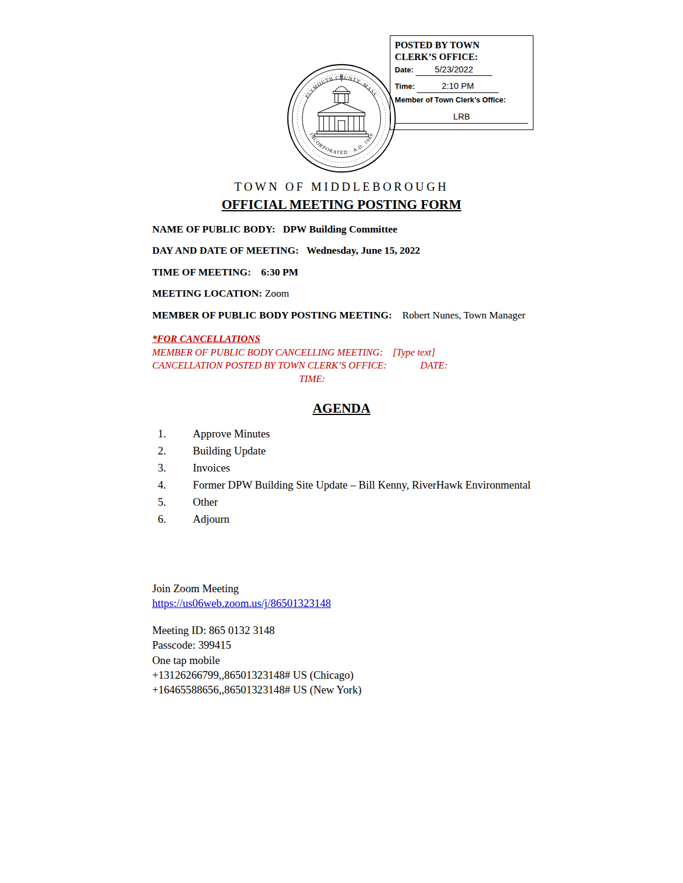POSTED BY TOWN
CLERK’S OFFICE:
Date: 5/23/2022
Time: 2:10 PM
Member of Town Clerk’s Office:
LRB
PLYMOUTH COUNTY, MASS. INCORPORATED · A.D. 1669
TOWN OF MIDDLEBOROUGH
OFFICIAL MEETING POSTING FORM
NAME OF PUBLIC BODY: DPW Building Committee
DAY AND DATE OF MEETING: Wednesday, June 15, 2022
TIME OF MEETING: 6:30 PM
MEETING LOCATION: Zoom
MEMBER OF PUBLIC BODY POSTING MEETING: Robert Nunes, Town Manager
*FOR CANCELLATIONS
MEMBER OF PUBLIC BODY CANCELLING MEETING: [Type text]
CANCELLATION POSTED BY TOWN CLERK’S OFFICE: DATE: TIME:
AGENDA
1. Approve Minutes
2. Building Update
3. Invoices
4. Former DPW Building Site Update – Bill Kenny, RiverHawk Environmental
5. Other
6. Adjourn
Join Zoom Meeting
https://us06web.zoom.us/j/86501323148
Meeting ID: 865 0132 3148
Passcode: 399415
One tap mobile
+13126266799,,86501323148# US (Chicago)
+16465588656,,86501323148# US (New York)